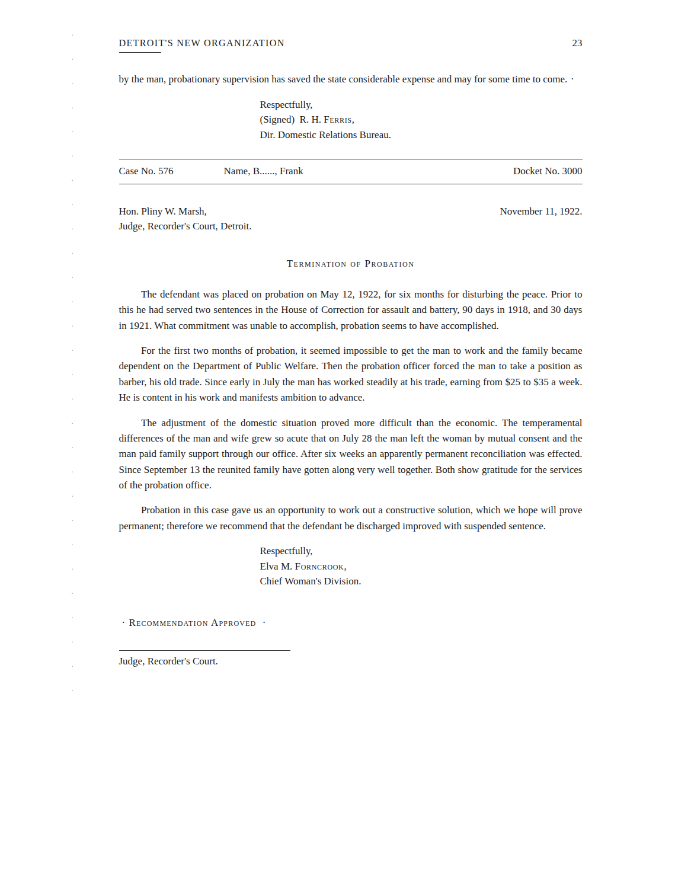····························
Detroit's New Organization 23
by the man, probationary supervision has saved the state considerable expense and may for some time to come.·
Respectfully,
(Signed) R. H. Ferris,
Dir. Domestic Relations Bureau.
Case No. 576 Name, B......, Frank Docket No. 3000
November 11, 1922.
Hon. Pliny W. Marsh,
Judge, Recorder's Court, Detroit.
Termination of Probation
The defendant was placed on probation on May 12, 1922, for six months for disturbing the peace. Prior to this he had served two sentences in the House of Correction for assault and battery, 90 days in 1918, and 30 days in 1921. What commitment was unable to accomplish, probation seems to have accomplished.
For the first two months of probation, it seemed impossible to get the man to work and the family became dependent on the Department of Public Welfare. Then the probation officer forced the man to take a position as barber, his old trade. Since early in July the man has worked steadily at his trade, earning from $25 to $35 a week. He is content in his work and manifests ambition to advance.
The adjustment of the domestic situation proved more difficult than the economic. The temperamental differences of the man and wife grew so acute that on July 28 the man left the woman by mutual consent and the man paid family support through our office. After six weeks an apparently permanent reconciliation was effected. Since September 13 the reunited family have gotten along very well together. Both show gratitude for the services of the probation office.
Probation in this case gave us an opportunity to work out a constructive solution, which we hope will prove permanent; therefore we recommend that the defendant be discharged improved with suspended sentence.
Respectfully,
Elva M. Forncrook,
Chief Woman's Division.
·Recommendation Approved·
Judge, Recorder's Court.